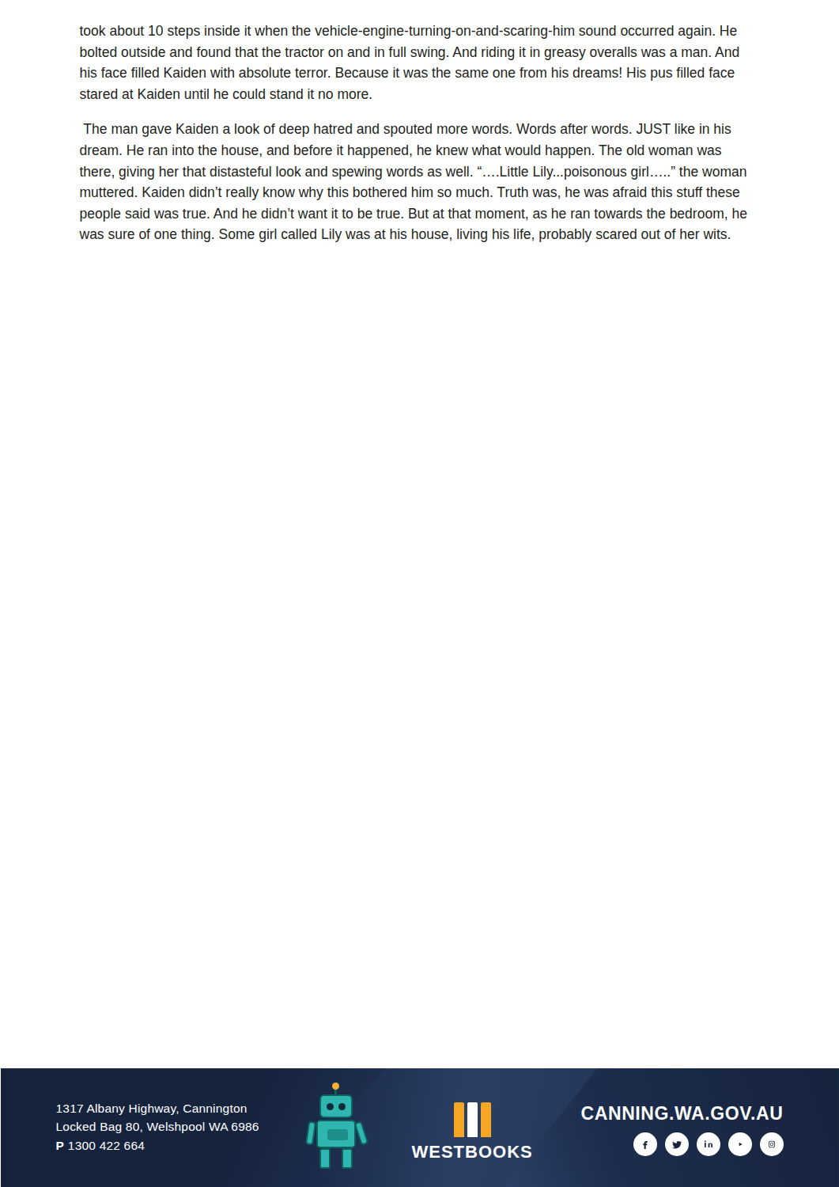took about 10 steps inside it when the vehicle-engine-turning-on-and-scaring-him sound occurred again. He bolted outside and found that the tractor on and in full swing. And riding it in greasy overalls was a man. And his face filled Kaiden with absolute terror. Because it was the same one from his dreams! His pus filled face stared at Kaiden until he could stand it no more.
The man gave Kaiden a look of deep hatred and spouted more words. Words after words. JUST like in his dream. He ran into the house, and before it happened, he knew what would happen. The old woman was there, giving her that distasteful look and spewing words as well. “….Little Lily...poisonous girl…..” the woman muttered. Kaiden didn’t really know why this bothered him so much. Truth was, he was afraid this stuff these people said was true. And he didn’t want it to be true. But at that moment, as he ran towards the bedroom, he was sure of one thing. Some girl called Lily was at his house, living his life, probably scared out of her wits.
1317 Albany Highway, Cannington
Locked Bag 80, Welshpool WA 6986 P 1300 422 664
WESTBOOKS
CANNING.WA.GOV.AU